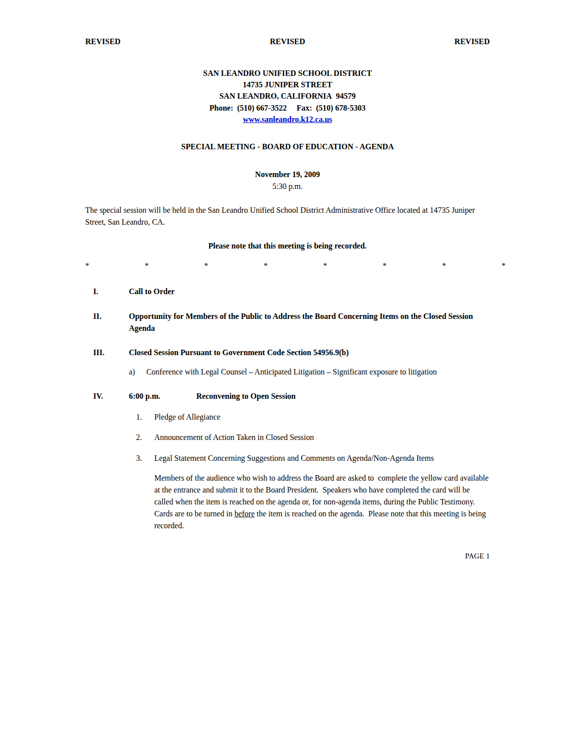REVISED REVISED REVISED
SAN LEANDRO UNIFIED SCHOOL DISTRICT
14735 JUNIPER STREET
SAN LEANDRO, CALIFORNIA 94579
Phone: (510) 667-3522 Fax: (510) 678-5303
www.sanleandro.k12.ca.us
SPECIAL MEETING - BOARD OF EDUCATION - AGENDA
November 19, 2009
5:30 p.m.
The special session will be held in the San Leandro Unified School District Administrative Office located at 14735 Juniper Street, San Leandro, CA.
Please note that this meeting is being recorded.
* * * * * * * *
Call to Order
Opportunity for Members of the Public to Address the Board Concerning Items on the Closed Session Agenda
Closed Session Pursuant to Government Code Section 54956.9(b)
Conference with Legal Counsel – Anticipated Litigation – Significant exposure to litigation
6:00 p.m. Reconvening to Open Session
Pledge of Allegiance
Announcement of Action Taken in Closed Session
Legal Statement Concerning Suggestions and Comments on Agenda/Non-Agenda Items
Members of the audience who wish to address the Board are asked to complete the yellow card available at the entrance and submit it to the Board President. Speakers who have completed the card will be called when the item is reached on the agenda or, for non-agenda items, during the Public Testimony. Cards are to be turned in before the item is reached on the agenda. Please note that this meeting is being recorded.
PAGE 1